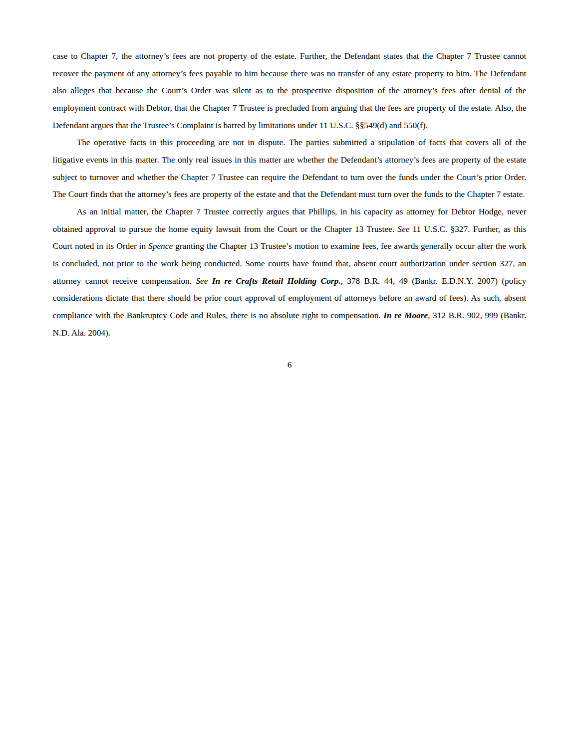case to Chapter 7, the attorney’s fees are not property of the estate. Further, the Defendant states that the Chapter 7 Trustee cannot recover the payment of any attorney’s fees payable to him because there was no transfer of any estate property to him. The Defendant also alleges that because the Court’s Order was silent as to the prospective disposition of the attorney’s fees after denial of the employment contract with Debtor, that the Chapter 7 Trustee is precluded from arguing that the fees are property of the estate. Also, the Defendant argues that the Trustee’s Complaint is barred by limitations under 11 U.S.C. §§549(d) and 550(f).
The operative facts in this proceeding are not in dispute. The parties submitted a stipulation of facts that covers all of the litigative events in this matter. The only real issues in this matter are whether the Defendant’s attorney’s fees are property of the estate subject to turnover and whether the Chapter 7 Trustee can require the Defendant to turn over the funds under the Court’s prior Order. The Court finds that the attorney’s fees are property of the estate and that the Defendant must turn over the funds to the Chapter 7 estate.
As an initial matter, the Chapter 7 Trustee correctly argues that Phillips, in his capacity as attorney for Debtor Hodge, never obtained approval to pursue the home equity lawsuit from the Court or the Chapter 13 Trustee. See 11 U.S.C. §327. Further, as this Court noted in its Order in Spence granting the Chapter 13 Trustee’s motion to examine fees, fee awards generally occur after the work is concluded, not prior to the work being conducted. Some courts have found that, absent court authorization under section 327, an attorney cannot receive compensation. See In re Crafts Retail Holding Corp., 378 B.R. 44, 49 (Bankr. E.D.N.Y. 2007) (policy considerations dictate that there should be prior court approval of employment of attorneys before an award of fees). As such, absent compliance with the Bankruptcy Code and Rules, there is no absolute right to compensation. In re Moore, 312 B.R. 902, 999 (Bankr. N.D. Ala. 2004).
6